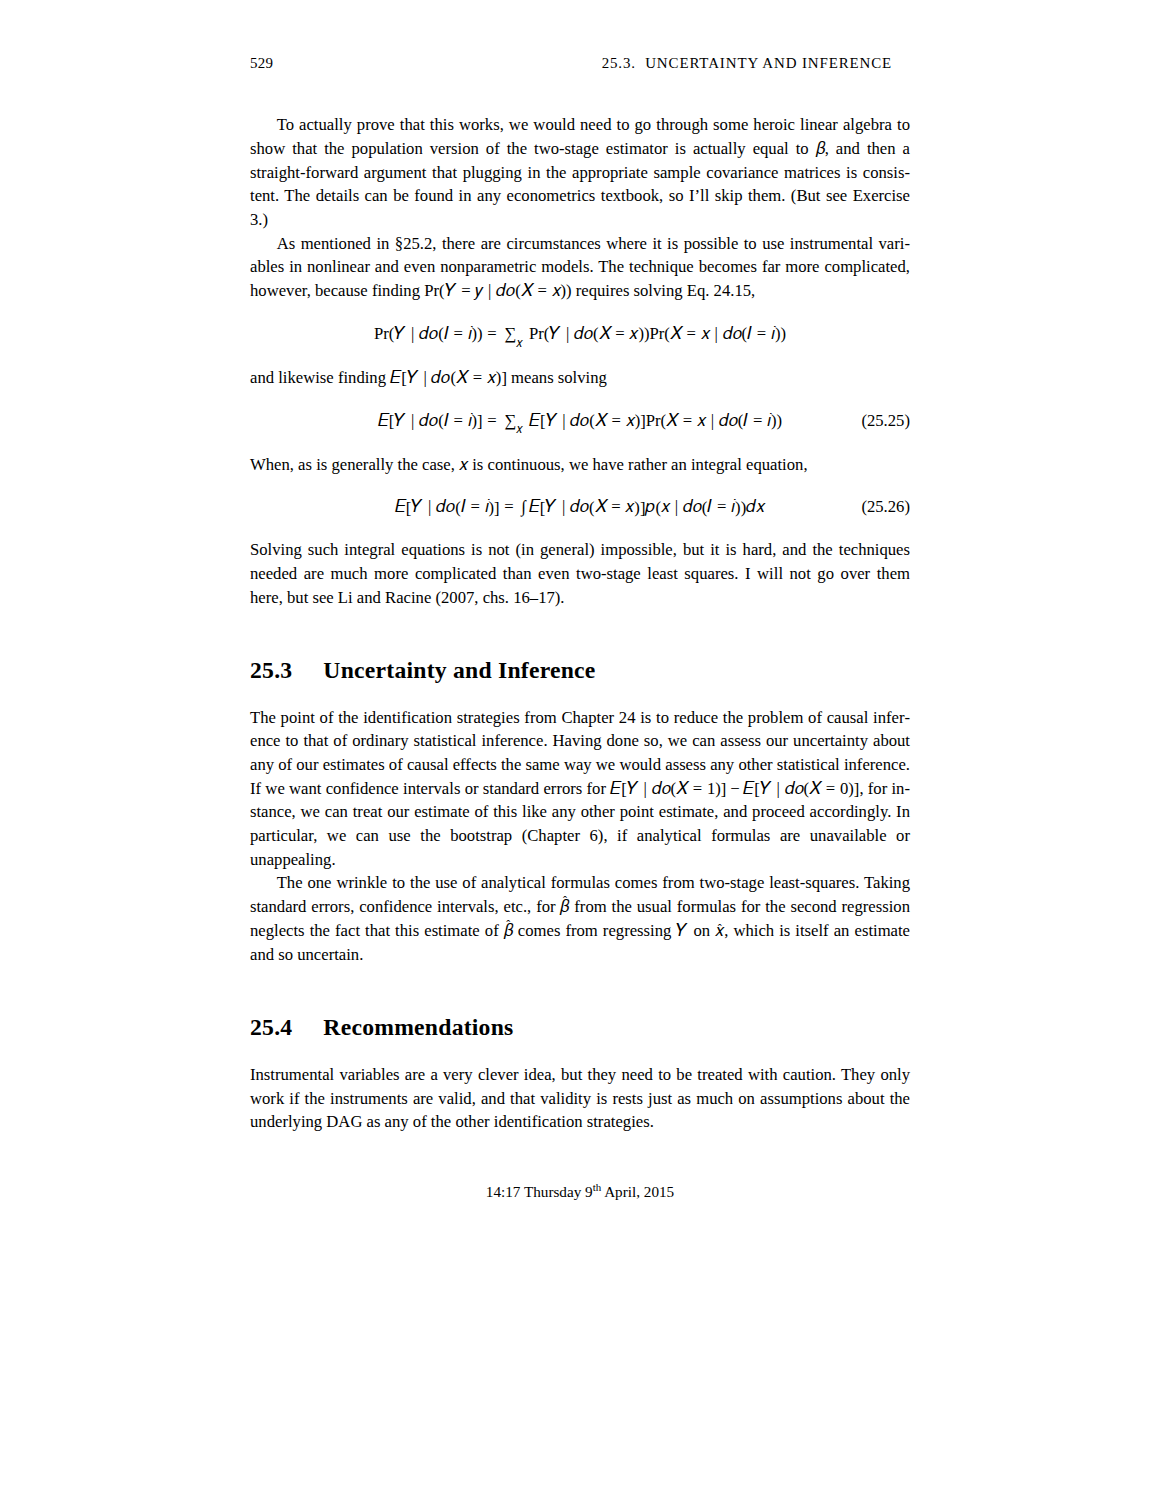529 25.3. Uncertainty and Inference
To actually prove that this works, we would need to go through some heroic linear algebra to show that the population version of the two-stage estimator is actually equal to β, and then a straight-forward argument that plugging in the appropriate sample covariance matrices is consistent. The details can be found in any econometrics textbook, so I’ll skip them. (But see Exercise 3.)
As mentioned in §25.2, there are circumstances where it is possible to use instrumental variables in nonlinear and even nonparametric models. The technique becomes far more complicated, however, because finding Pr(Y=y|do(X=x)) requires solving Eq. 24.15,
Pr(Y|do(I=i)) = ∑ x Pr(Y|do(X=x)) Pr(X=x|do(I=i))
and likewise finding E[Y|do(X=x)] means solving
E[Y|do(I=i)] = ∑ x E[Y|do(X=x)] Pr(X=x|do(I=i)) (25.25)
When, as is generally the case, x is continuous, we have rather an integral equation,
E[Y|do(I=i)] = ∫ E[Y|do(X=x)] p(x|do(I=i)) dx (25.26)
Solving such integral equations is not (in general) impossible, but it is hard, and the techniques needed are much more complicated than even two-stage least squares. I will not go over them here, but see Li and Racine (2007, chs. 16–17).
25.3 Uncertainty and Inference
The point of the identification strategies from Chapter 24 is to reduce the problem of causal inference to that of ordinary statistical inference. Having done so, we can assess our uncertainty about any of our estimates of causal effects the same way we would assess any other statistical inference. If we want confidence intervals or standard errors for E[Y|do(X=1)]−E[Y|do(X=0)], for instance, we can treat our estimate of this like any other point estimate, and proceed accordingly. In particular, we can use the bootstrap (Chapter 6), if analytical formulas are unavailable or unappealing.
The one wrinkle to the use of analytical formulas comes from two-stage least-squares. Taking standard errors, confidence intervals, etc., for β̂ from the usual formulas for the second regression neglects the fact that this estimate of β̂ comes from regressing Y on x̂, which is itself an estimate and so uncertain.
25.4 Recommendations
Instrumental variables are a very clever idea, but they need to be treated with caution. They only work if the instruments are valid, and that validity is rests just as much on assumptions about the underlying DAG as any of the other identification strategies.
14:17 Thursday 9th April, 2015